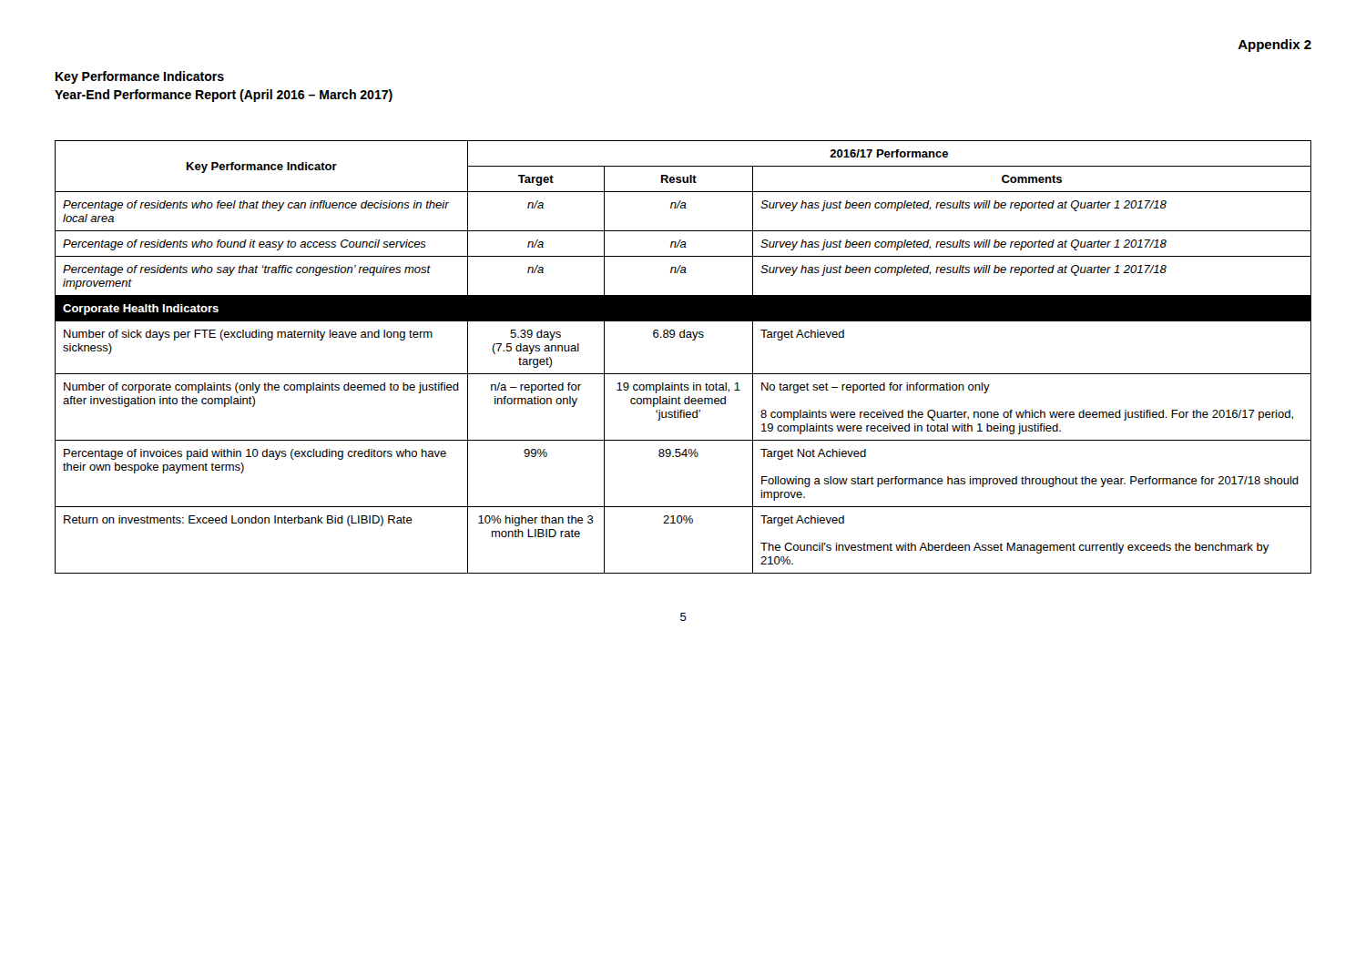Appendix 2
Key Performance Indicators
Year-End Performance Report (April 2016 – March 2017)
| Key Performance Indicator | 2016/17 Performance |
| --- | --- |
| Target | Result | Comments |
| Percentage of residents who feel that they can influence decisions in their local area | n/a | n/a | Survey has just been completed, results will be reported at Quarter 1 2017/18 |
| Percentage of residents who found it easy to access Council services | n/a | n/a | Survey has just been completed, results will be reported at Quarter 1 2017/18 |
| Percentage of residents who say that ‘traffic congestion’ requires most improvement | n/a | n/a | Survey has just been completed, results will be reported at Quarter 1 2017/18 |
| Corporate Health Indicators |
| Number of sick days per FTE (excluding maternity leave and long term sickness) | 5.39 days (7.5 days annual target) | 6.89 days | Target Achieved |
| Number of corporate complaints (only the complaints deemed to be justified after investigation into the complaint) | n/a – reported for information only | 19 complaints in total, 1 complaint deemed ‘justified’ | No target set – reported for information only 8 complaints were received the Quarter, none of which were deemed justified. For the 2016/17 period, 19 complaints were received in total with 1 being justified. |
| Percentage of invoices paid within 10 days (excluding creditors who have their own bespoke payment terms) | 99% | 89.54% | Target Not Achieved Following a slow start performance has improved throughout the year. Performance for 2017/18 should improve. |
| Return on investments: Exceed London Interbank Bid (LIBID) Rate | 10% higher than the 3 month LIBID rate | 210% | Target Achieved The Council's investment with Aberdeen Asset Management currently exceeds the benchmark by 210%. |
5